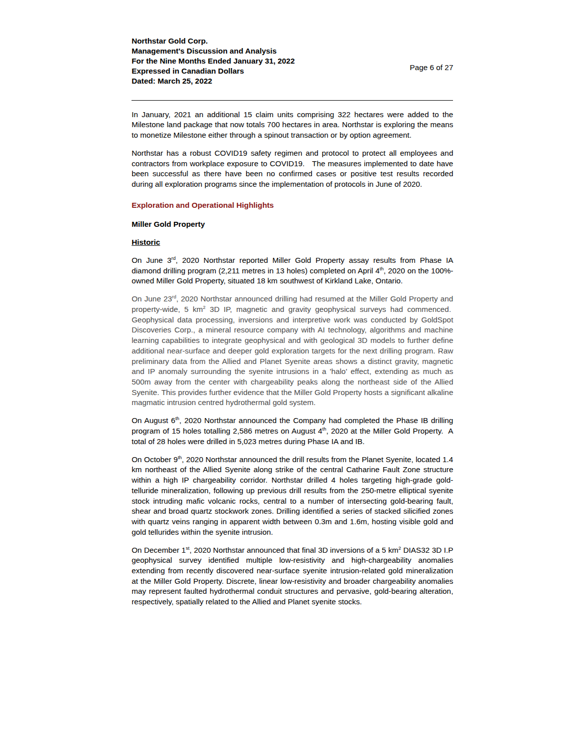Northstar Gold Corp.
Management's Discussion and Analysis
For the Nine Months Ended January 31, 2022
Expressed in Canadian Dollars
Dated: March 25, 2022
Page 6 of 27
In January, 2021 an additional 15 claim units comprising 322 hectares were added to the Milestone land package that now totals 700 hectares in area. Northstar is exploring the means to monetize Milestone either through a spinout transaction or by option agreement.
Northstar has a robust COVID19 safety regimen and protocol to protect all employees and contractors from workplace exposure to COVID19. The measures implemented to date have been successful as there have been no confirmed cases or positive test results recorded during all exploration programs since the implementation of protocols in June of 2020.
Exploration and Operational Highlights
Miller Gold Property
Historic
On June 3rd, 2020 Northstar reported Miller Gold Property assay results from Phase IA diamond drilling program (2,211 metres in 13 holes) completed on April 4th, 2020 on the 100%-owned Miller Gold Property, situated 18 km southwest of Kirkland Lake, Ontario.
On June 23rd, 2020 Northstar announced drilling had resumed at the Miller Gold Property and property-wide, 5 km2 3D IP, magnetic and gravity geophysical surveys had commenced. Geophysical data processing, inversions and interpretive work was conducted by GoldSpot Discoveries Corp., a mineral resource company with AI technology, algorithms and machine learning capabilities to integrate geophysical and with geological 3D models to further define additional near-surface and deeper gold exploration targets for the next drilling program. Raw preliminary data from the Allied and Planet Syenite areas shows a distinct gravity, magnetic and IP anomaly surrounding the syenite intrusions in a 'halo' effect, extending as much as 500m away from the center with chargeability peaks along the northeast side of the Allied Syenite. This provides further evidence that the Miller Gold Property hosts a significant alkaline magmatic intrusion centred hydrothermal gold system.
On August 6th, 2020 Northstar announced the Company had completed the Phase IB drilling program of 15 holes totalling 2,586 metres on August 4th, 2020 at the Miller Gold Property. A total of 28 holes were drilled in 5,023 metres during Phase IA and IB.
On October 9th, 2020 Northstar announced the drill results from the Planet Syenite, located 1.4 km northeast of the Allied Syenite along strike of the central Catharine Fault Zone structure within a high IP chargeability corridor. Northstar drilled 4 holes targeting high-grade gold-telluride mineralization, following up previous drill results from the 250-metre elliptical syenite stock intruding mafic volcanic rocks, central to a number of intersecting gold-bearing fault, shear and broad quartz stockwork zones. Drilling identified a series of stacked silicified zones with quartz veins ranging in apparent width between 0.3m and 1.6m, hosting visible gold and gold tellurides within the syenite intrusion.
On December 1st, 2020 Northstar announced that final 3D inversions of a 5 km2 DIAS32 3D I.P geophysical survey identified multiple low-resistivity and high-chargeability anomalies extending from recently discovered near-surface syenite intrusion-related gold mineralization at the Miller Gold Property. Discrete, linear low-resistivity and broader chargeability anomalies may represent faulted hydrothermal conduit structures and pervasive, gold-bearing alteration, respectively, spatially related to the Allied and Planet syenite stocks.